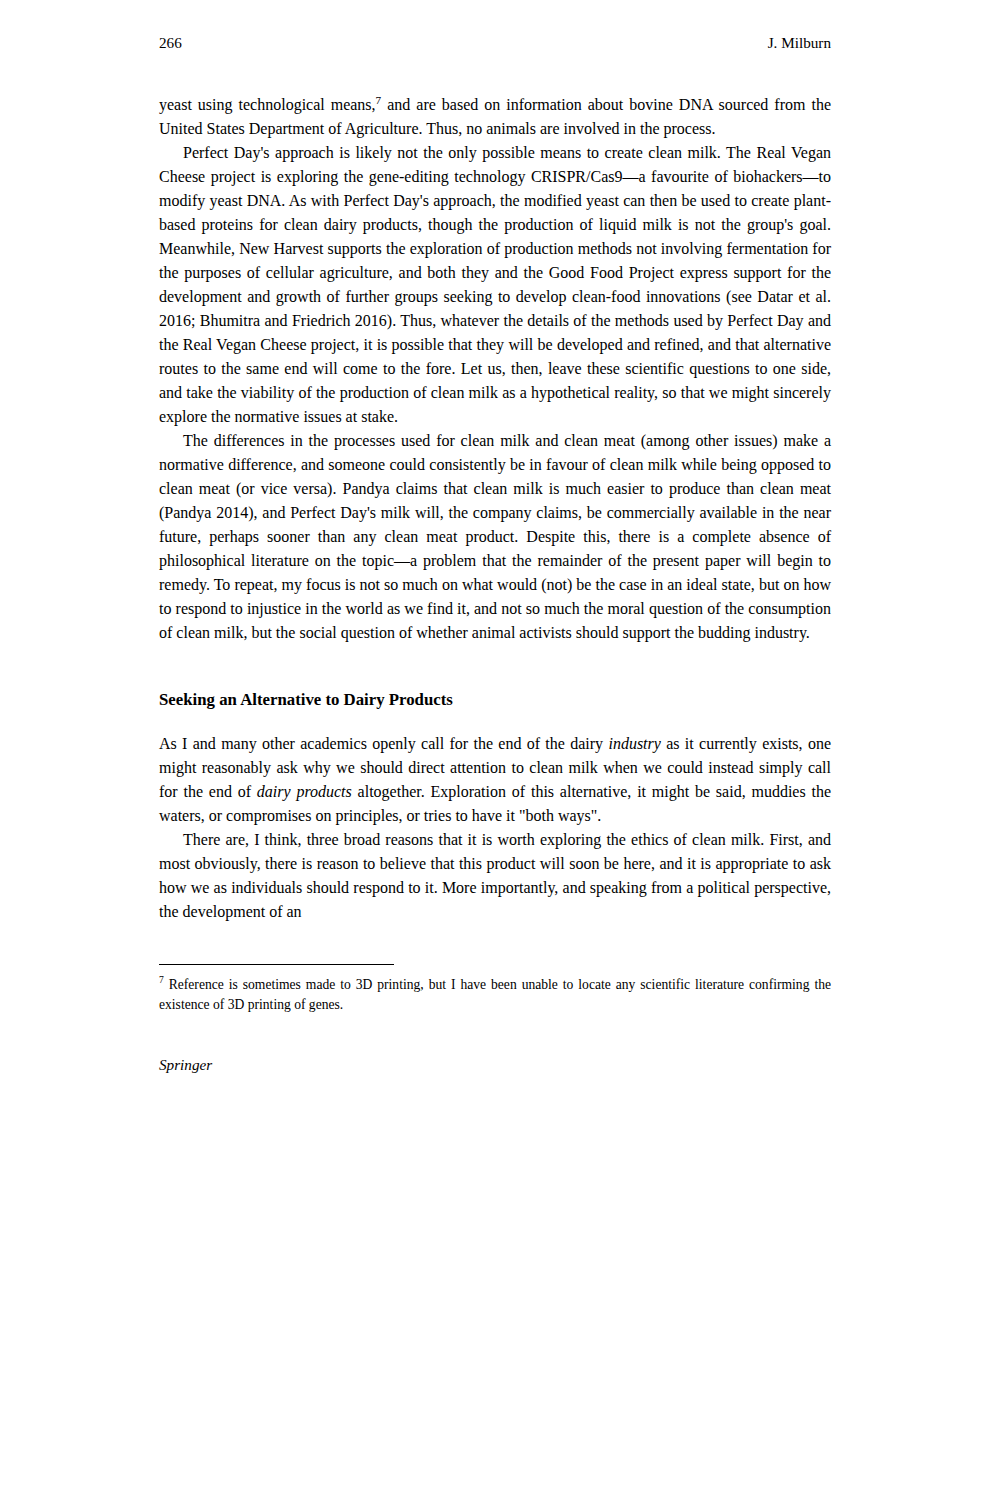266 J. Milburn
yeast using technological means,7 and are based on information about bovine DNA sourced from the United States Department of Agriculture. Thus, no animals are involved in the process.
Perfect Day's approach is likely not the only possible means to create clean milk. The Real Vegan Cheese project is exploring the gene-editing technology CRISPR/Cas9—a favourite of biohackers—to modify yeast DNA. As with Perfect Day's approach, the modified yeast can then be used to create plant-based proteins for clean dairy products, though the production of liquid milk is not the group's goal. Meanwhile, New Harvest supports the exploration of production methods not involving fermentation for the purposes of cellular agriculture, and both they and the Good Food Project express support for the development and growth of further groups seeking to develop clean-food innovations (see Datar et al. 2016; Bhumitra and Friedrich 2016). Thus, whatever the details of the methods used by Perfect Day and the Real Vegan Cheese project, it is possible that they will be developed and refined, and that alternative routes to the same end will come to the fore. Let us, then, leave these scientific questions to one side, and take the viability of the production of clean milk as a hypothetical reality, so that we might sincerely explore the normative issues at stake.
The differences in the processes used for clean milk and clean meat (among other issues) make a normative difference, and someone could consistently be in favour of clean milk while being opposed to clean meat (or vice versa). Pandya claims that clean milk is much easier to produce than clean meat (Pandya 2014), and Perfect Day's milk will, the company claims, be commercially available in the near future, perhaps sooner than any clean meat product. Despite this, there is a complete absence of philosophical literature on the topic—a problem that the remainder of the present paper will begin to remedy. To repeat, my focus is not so much on what would (not) be the case in an ideal state, but on how to respond to injustice in the world as we find it, and not so much the moral question of the consumption of clean milk, but the social question of whether animal activists should support the budding industry.
Seeking an Alternative to Dairy Products
As I and many other academics openly call for the end of the dairy industry as it currently exists, one might reasonably ask why we should direct attention to clean milk when we could instead simply call for the end of dairy products altogether. Exploration of this alternative, it might be said, muddies the waters, or compromises on principles, or tries to have it "both ways".
There are, I think, three broad reasons that it is worth exploring the ethics of clean milk. First, and most obviously, there is reason to believe that this product will soon be here, and it is appropriate to ask how we as individuals should respond to it. More importantly, and speaking from a political perspective, the development of an
7 Reference is sometimes made to 3D printing, but I have been unable to locate any scientific literature confirming the existence of 3D printing of genes.
Springer